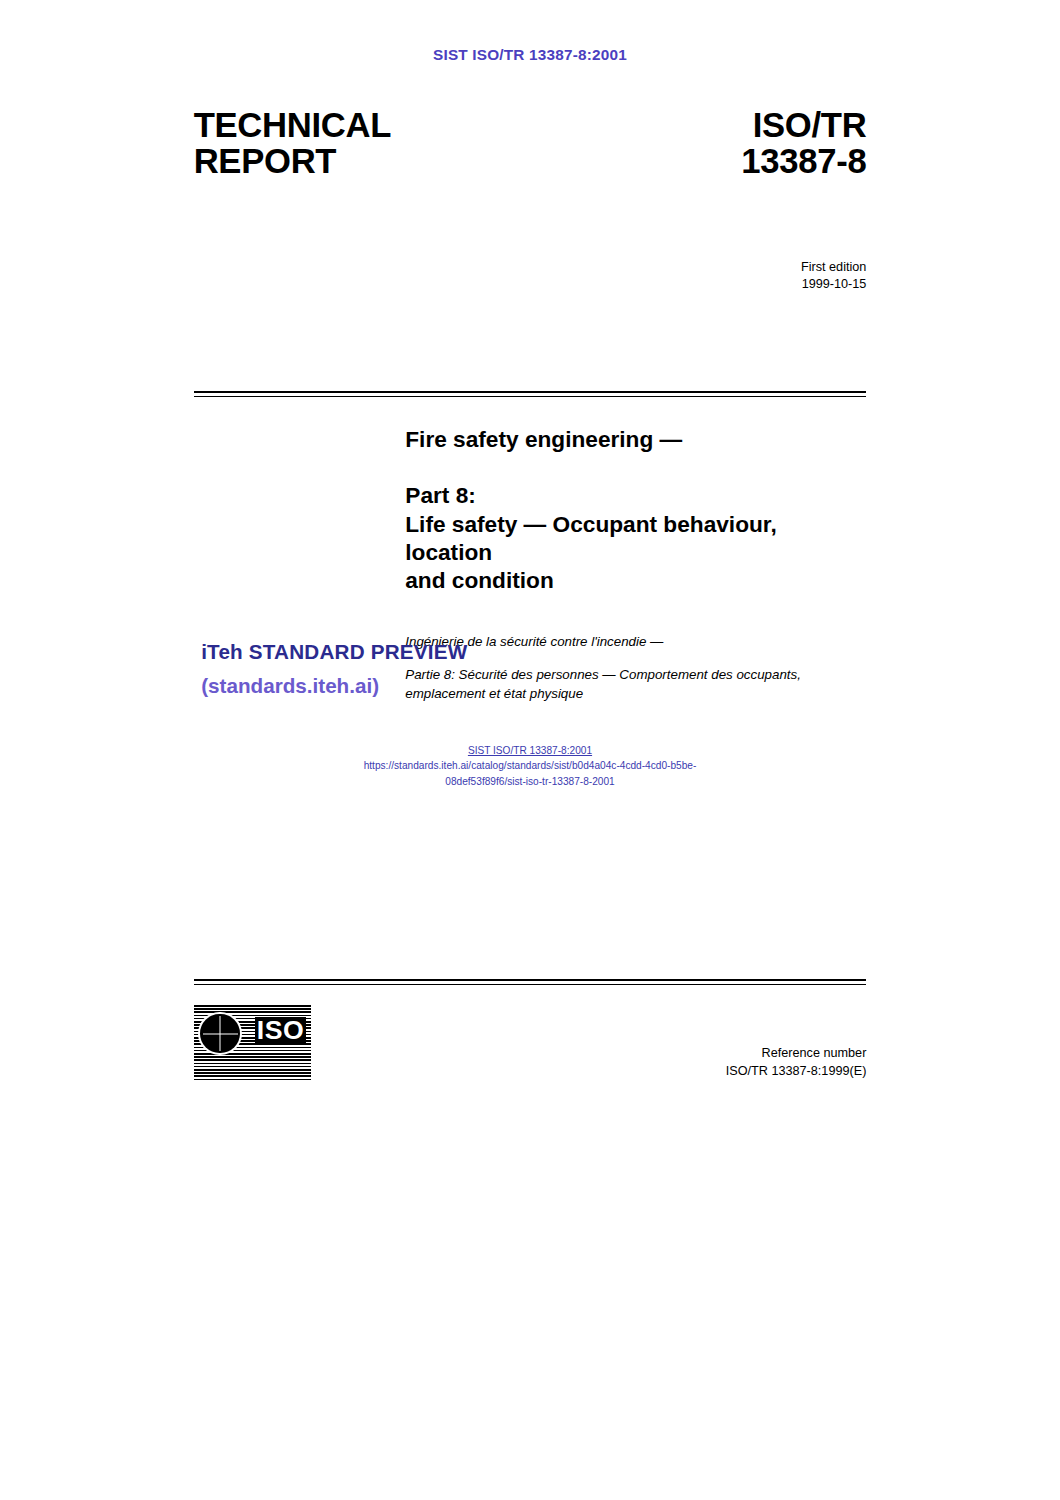SIST ISO/TR 13387-8:2001
TECHNICAL
REPORT
ISO/TR
13387-8
First edition
1999-10-15
Fire safety engineering —
Part 8: Life safety — Occupant behaviour, location and condition
Ingénierie de la sécurité contre l'incendie —
Partie 8: Sécurité des personnes — Comportement des occupants,
emplacement et état physique
iTeh STANDARD PREVIEW
(standards.iteh.ai)
SIST ISO/TR 13387-8:2001 https://standards.iteh.ai/catalog/standards/sist/b0d4a04c-4cdd-4cd0-b5be- 08def53f89f6/sist-iso-tr-13387-8-2001
ISO
Reference number
ISO/TR 13387-8:1999(E)